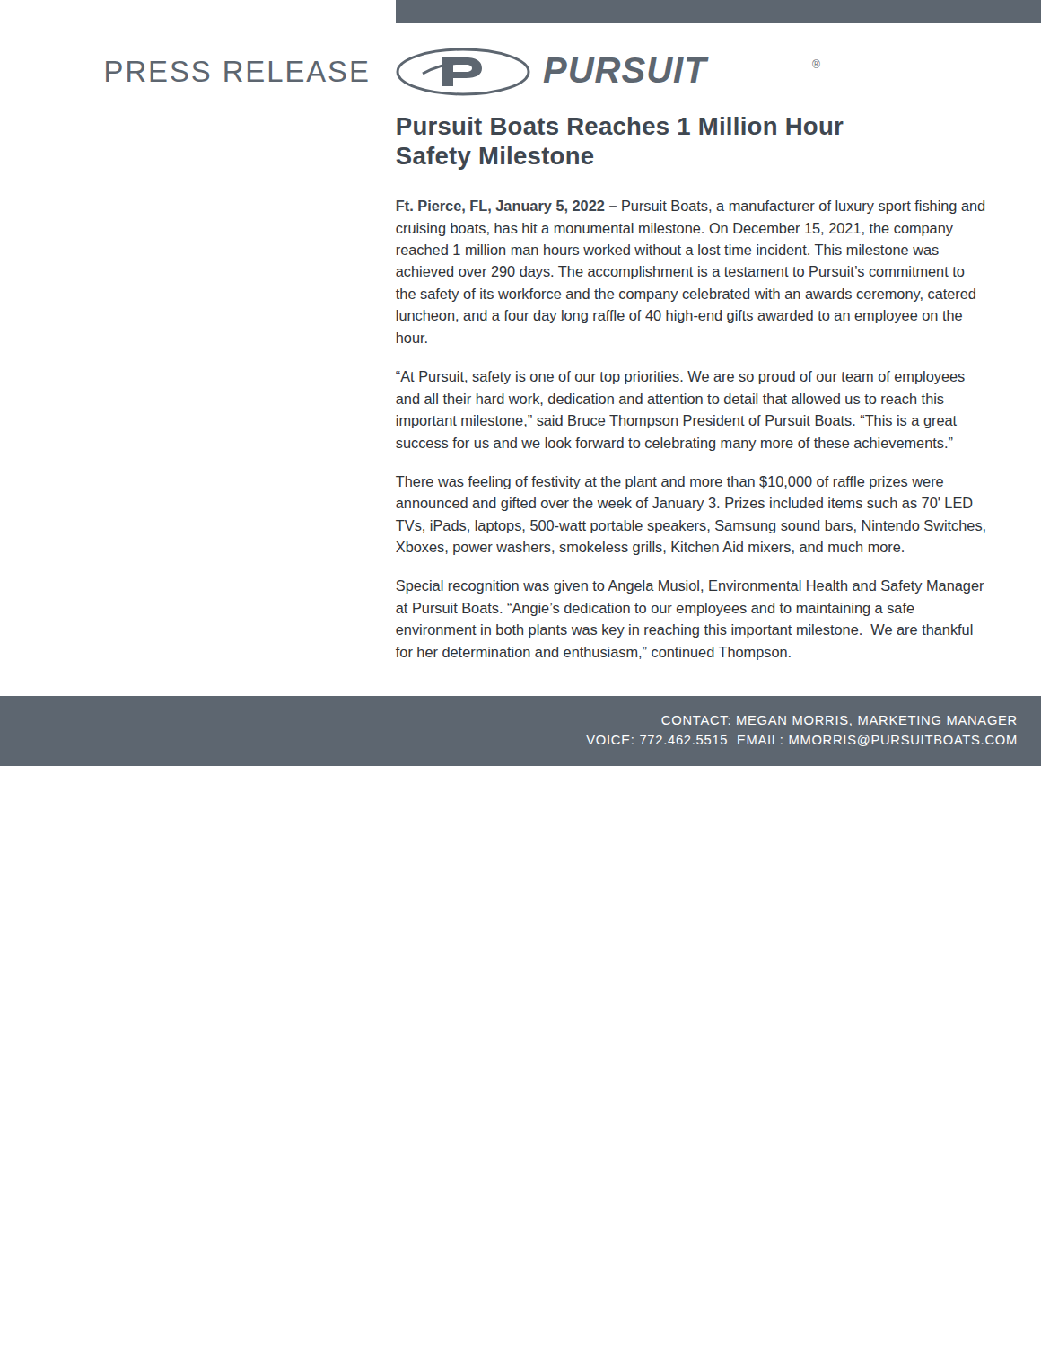Press Release
PURSUIT ®
Pursuit Boats Reaches 1 Million Hour
Safety Milestone
Ft. Pierce, FL, January 5, 2022 – Pursuit Boats, a manufacturer of luxury sport fishing and cruising boats, has hit a monumental milestone. On December 15, 2021, the company reached 1 million man hours worked without a lost time incident. This milestone was achieved over 290 days. The accomplishment is a testament to Pursuit’s commitment to the safety of its workforce and the company celebrated with an awards ceremony, catered luncheon, and a four day long raffle of 40 high-end gifts awarded to an employee on the hour.
“At Pursuit, safety is one of our top priorities. We are so proud of our team of employees and all their hard work, dedication and attention to detail that allowed us to reach this important milestone,” said Bruce Thompson President of Pursuit Boats. “This is a great success for us and we look forward to celebrating many more of these achievements.”
There was feeling of festivity at the plant and more than $10,000 of raffle prizes were announced and gifted over the week of January 3. Prizes included items such as 70' LED TVs, iPads, laptops, 500-watt portable speakers, Samsung sound bars, Nintendo Switches, Xboxes, power washers, smokeless grills, Kitchen Aid mixers, and much more.
Special recognition was given to Angela Musiol, Environmental Health and Safety Manager at Pursuit Boats. “Angie’s dedication to our employees and to maintaining a safe environment in both plants was key in reaching this important milestone. We are thankful for her determination and enthusiasm,” continued Thompson.
Contact: Megan Morris, Marketing Manager
Voice: 772.462.5515 Email: mmorris@pursuitboats.com